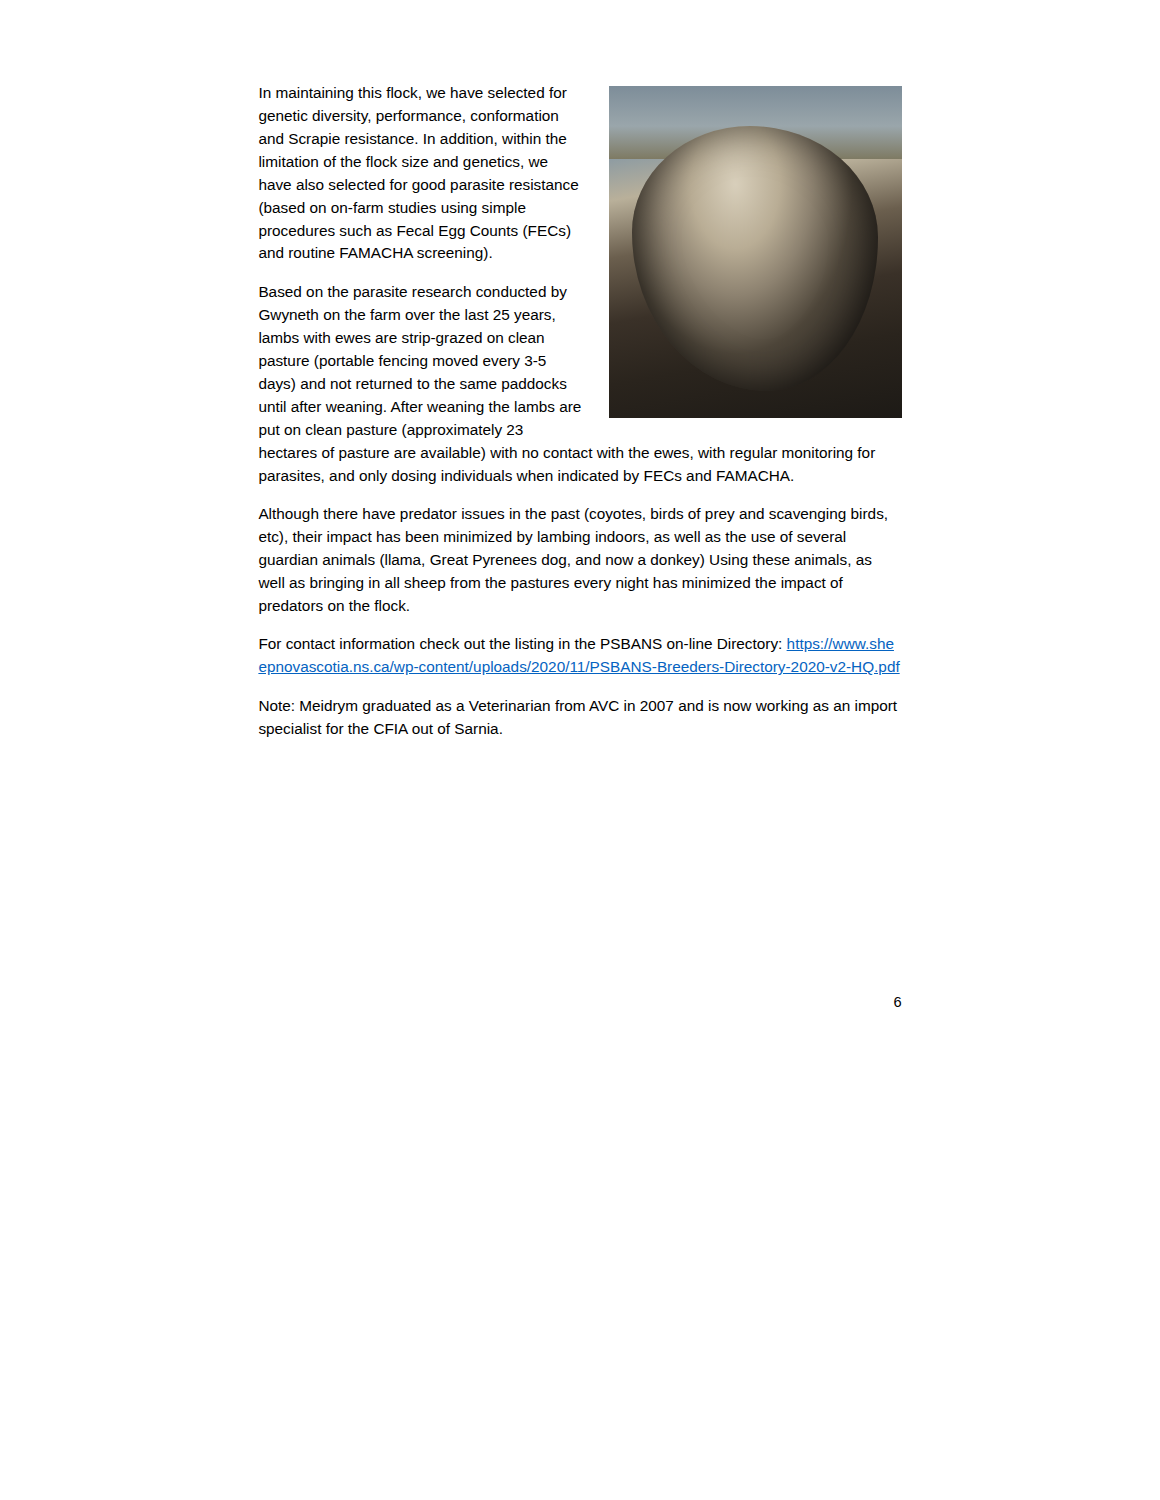In maintaining this flock, we have selected for genetic diversity, performance, conformation and Scrapie resistance. In addition, within the limitation of the flock size and genetics, we have also selected for good parasite resistance (based on on-farm studies using simple procedures such as Fecal Egg Counts (FECs) and routine FAMACHA screening).
Based on the parasite research conducted by Gwyneth on the farm over the last 25 years, lambs with ewes are strip-grazed on clean pasture (portable fencing moved every 3-5 days) and not returned to the same paddocks until after weaning. After weaning the lambs are put on clean pasture (approximately 23 hectares of pasture are available) with no contact with the ewes, with regular monitoring for parasites, and only dosing individuals when indicated by FECs and FAMACHA.
Although there have predator issues in the past (coyotes, birds of prey and scavenging birds, etc), their impact has been minimized by lambing indoors, as well as the use of several guardian animals (llama, Great Pyrenees dog, and now a donkey) Using these animals, as well as bringing in all sheep from the pastures every night has minimized the impact of predators on the flock.
For contact information check out the listing in the PSBANS on-line Directory: https://www.sheepnovascotia.ns.ca/wp-content/uploads/2020/11/PSBANS-Breeders-Directory-2020-v2-HQ.pdf
Note: Meidrym graduated as a Veterinarian from AVC in 2007 and is now working as an import specialist for the CFIA out of Sarnia.
6